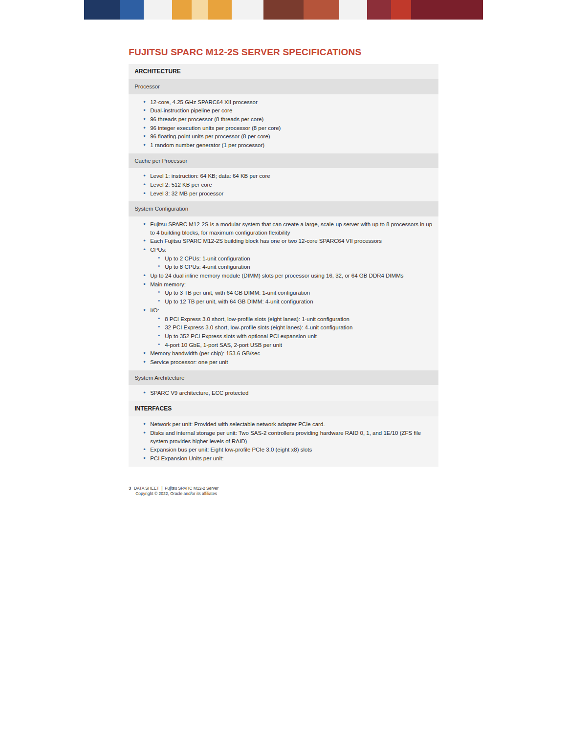FUJITSU SPARC M12-2S SERVER SPECIFICATIONS
| ARCHITECTURE |
| Processor |
| 12-core, 4.25 GHz SPARC64 XII processor Dual-instruction pipeline per core 96 threads per processor (8 threads per core) 96 integer execution units per processor (8 per core) 96 floating-point units per processor (8 per core) 1 random number generator (1 per processor) |
| Cache per Processor |
| Level 1: instruction: 64 KB; data: 64 KB per core Level 2: 512 KB per core Level 3: 32 MB per processor |
| System Configuration |
| Fujitsu SPARC M12-2S is a modular system that can create a large, scale-up server with up to 8 processors in up to 4 building blocks, for maximum configuration flexibility Each Fujitsu SPARC M12-2S building block has one or two 12-core SPARC64 VII processors CPUs: Up to 2 CPUs: 1-unit configuration Up to 8 CPUs: 4-unit configuration Up to 24 dual inline memory module (DIMM) slots per processor using 16, 32, or 64 GB DDR4 DIMMs Main memory: Up to 3 TB per unit, with 64 GB DIMM: 1-unit configuration Up to 12 TB per unit, with 64 GB DIMM: 4-unit configuration I/O: 8 PCI Express 3.0 short, low-profile slots (eight lanes): 1-unit configuration 32 PCI Express 3.0 short, low-profile slots (eight lanes): 4-unit configuration Up to 352 PCI Express slots with optional PCI expansion unit 4-port 10 GbE, 1-port SAS, 2-port USB per unit Memory bandwidth (per chip): 153.6 GB/sec Service processor: one per unit |
| System Architecture |
| SPARC V9 architecture, ECC protected |
| INTERFACES |
| Network per unit: Provided with selectable network adapter PCIe card. Disks and internal storage per unit: Two SAS-2 controllers providing hardware RAID 0, 1, and 1E/10 (ZFS file system provides higher levels of RAID) Expansion bus per unit: Eight low-profile PCIe 3.0 (eight x8) slots PCI Expansion Units per unit: |
3 DATA SHEET | Fujitsu SPARC M12-2 Server
Copyright © 2022, Oracle and/or its affiliates